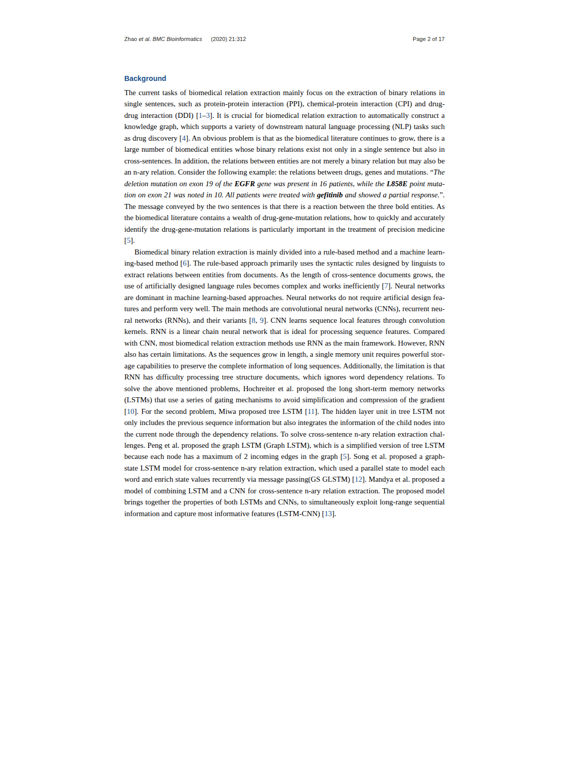Zhao et al. BMC Bioinformatics(2020) 21:312
Page 2 of 17
Background
The current tasks of biomedical relation extraction mainly focus on the extraction of binary relations in single sentences, such as protein-protein interaction (PPI), chemical-protein interaction (CPI) and drug-drug interaction (DDI) [1–3]. It is crucial for biomedical relation extraction to automatically construct a knowledge graph, which supports a variety of downstream natural language processing (NLP) tasks such as drug discovery [4]. An obvious problem is that as the biomedical literature continues to grow, there is a large number of biomedical entities whose binary relations exist not only in a single sentence but also in cross-sentences. In addition, the relations between entities are not merely a binary relation but may also be an n-ary relation. Consider the following example: the relations between drugs, genes and mutations. “The deletion mutation on exon 19 of the EGFR gene was present in 16 patients, while the L858E point mutation on exon 21 was noted in 10. All patients were treated with gefitinib and showed a partial response.”. The message conveyed by the two sentences is that there is a reaction between the three bold entities. As the biomedical literature contains a wealth of drug-gene-mutation relations, how to quickly and accurately identify the drug-gene-mutation relations is particularly important in the treatment of precision medicine [5].
Biomedical binary relation extraction is mainly divided into a rule-based method and a machine learning-based method [6]. The rule-based approach primarily uses the syntactic rules designed by linguists to extract relations between entities from documents. As the length of cross-sentence documents grows, the use of artificially designed language rules becomes complex and works inefficiently [7]. Neural networks are dominant in machine learning-based approaches. Neural networks do not require artificial design features and perform very well. The main methods are convolutional neural networks (CNNs), recurrent neural networks (RNNs), and their variants [8, 9]. CNN learns sequence local features through convolution kernels. RNN is a linear chain neural network that is ideal for processing sequence features. Compared with CNN, most biomedical relation extraction methods use RNN as the main framework. However, RNN also has certain limitations. As the sequences grow in length, a single memory unit requires powerful storage capabilities to preserve the complete information of long sequences. Additionally, the limitation is that RNN has difficulty processing tree structure documents, which ignores word dependency relations. To solve the above mentioned problems, Hochreiter et al. proposed the long short-term memory networks (LSTMs) that use a series of gating mechanisms to avoid simplification and compression of the gradient [10]. For the second problem, Miwa proposed tree LSTM [11]. The hidden layer unit in tree LSTM not only includes the previous sequence information but also integrates the information of the child nodes into the current node through the dependency relations. To solve cross-sentence n-ary relation extraction challenges. Peng et al. proposed the graph LSTM (Graph LSTM), which is a simplified version of tree LSTM because each node has a maximum of 2 incoming edges in the graph [5]. Song et al. proposed a graph-state LSTM model for cross-sentence n-ary relation extraction, which used a parallel state to model each word and enrich state values recurrently via message passing(GS GLSTM) [12]. Mandya et al. proposed a model of combining LSTM and a CNN for cross-sentence n-ary relation extraction. The proposed model brings together the properties of both LSTMs and CNNs, to simultaneously exploit long-range sequential information and capture most informative features (LSTM-CNN) [13].